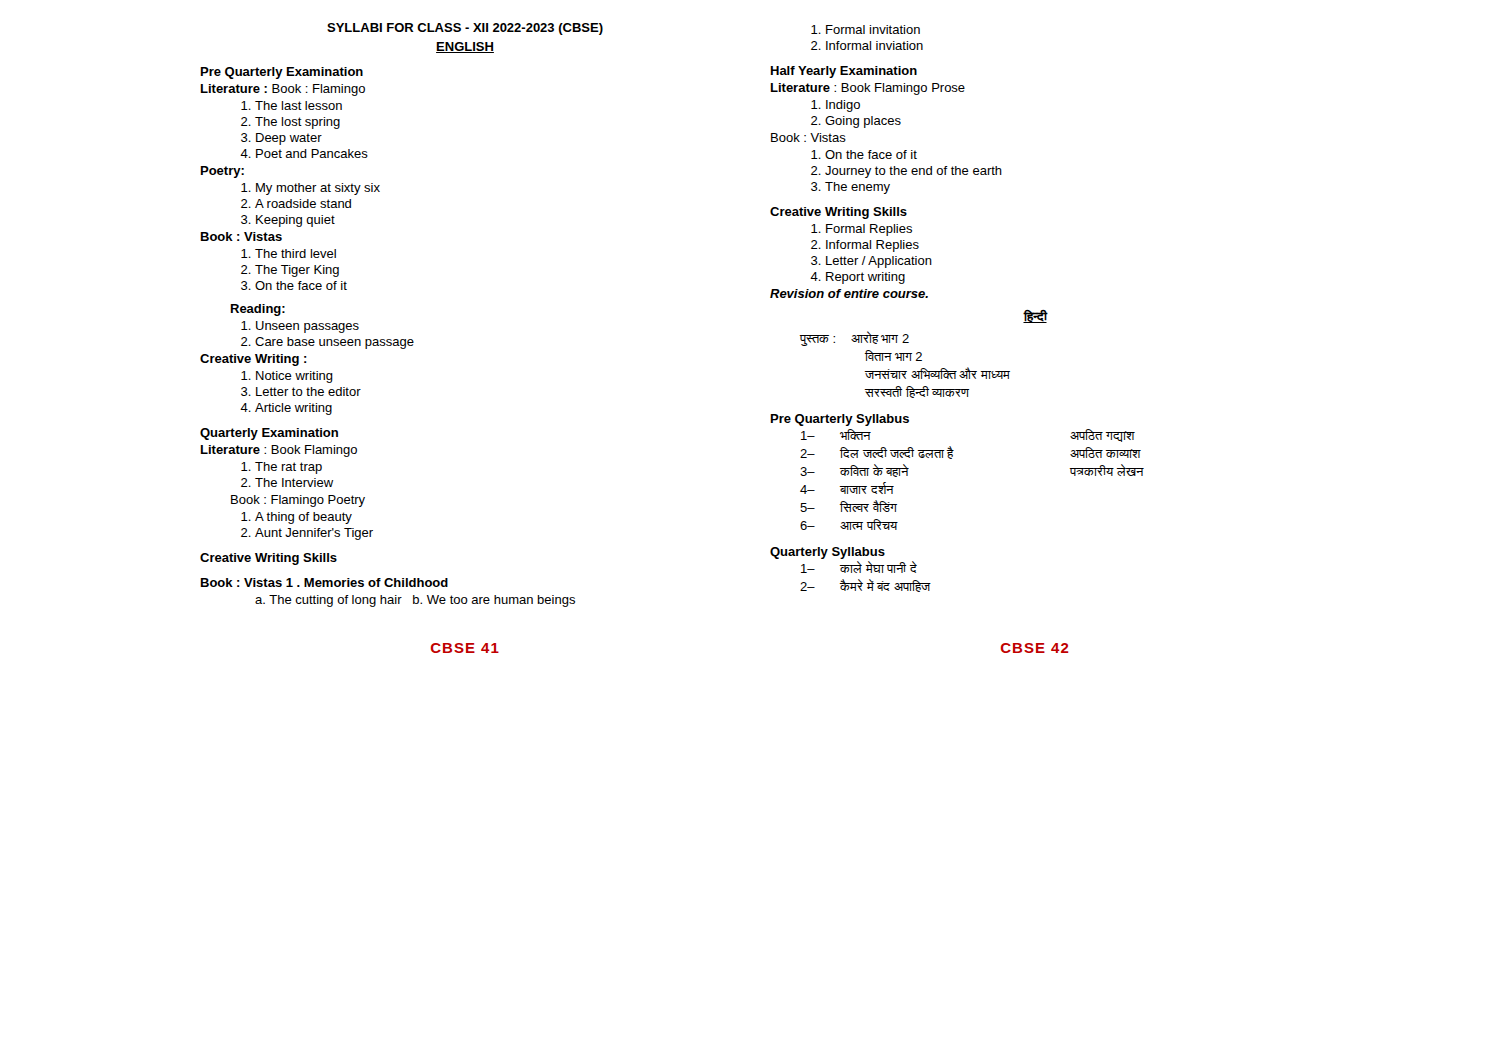SYLLABI FOR CLASS - XII 2022-2023 (CBSE)
ENGLISH
Pre Quarterly Examination
Literature : Book : Flamingo
The last lesson
The lost spring
Deep water
Poet and Pancakes
Poetry:
My mother at sixty six
A roadside stand
Keeping quiet
Book : Vistas
The third level
The Tiger King
On the face of it
Reading:
Unseen passages
Care base unseen passage
Creative Writing :
Notice writing
Letter to the editor
Article writing
Quarterly Examination
Literature : Book Flamingo
The rat trap
The Interview
Book : Flamingo Poetry
A thing of beauty
Aunt Jennifer's Tiger
Creative Writing Skills
Book : Vistas 1 . Memories of Childhood
a. The cutting of long hair b. We too are human beings
Formal invitation
Informal inviation
Half Yearly Examination
Literature : Book Flamingo Prose
Indigo
Going places
Book : Vistas
On the face of it
Journey to the end of the earth
The enemy
Creative Writing Skills
Formal Replies
Informal Replies
Letter / Application
Report writing
Revision of entire course.
हिन्दी
पुस्तक : आरोह भाग 2
वितान भाग 2
जनसंचार अभिव्यक्ति और माध्यम
सरस्वती हिन्दी व्याकरण
Pre Quarterly Syllabus
1–भक्तिन अपठित गद्यांश
2–दिल जल्दी जल्दी ढलता हैअपठित काव्यांश
3–कविता के बहानेपत्रकारीय लेखन
4–बाजार दर्शन
5–सिल्वर वैडिंग
6–आत्म परिचय
Quarterly Syllabus
1–काले मेघा पानी दे
2–कैमरे में बंद अपाहिज
CBSE 41
CBSE 42